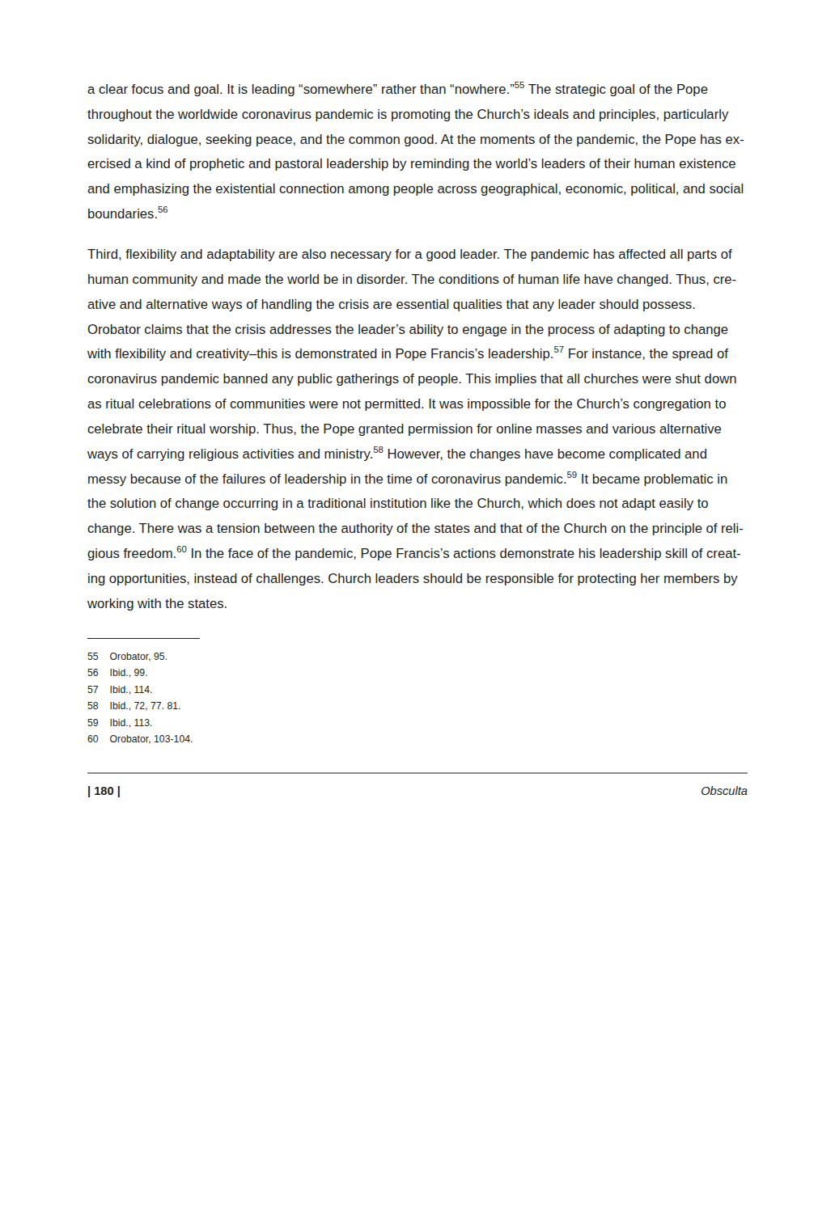a clear focus and goal. It is leading “somewhere” rather than “nowhere.”55 The strategic goal of the Pope throughout the worldwide coronavirus pandemic is promoting the Church’s ideals and principles, particularly solidarity, dialogue, seeking peace, and the common good. At the moments of the pandemic, the Pope has exercised a kind of prophetic and pastoral leadership by reminding the world’s leaders of their human existence and emphasizing the existential connection among people across geographical, economic, political, and social boundaries.56
Third, flexibility and adaptability are also necessary for a good leader. The pandemic has affected all parts of human community and made the world be in disorder. The conditions of human life have changed. Thus, creative and alternative ways of handling the crisis are essential qualities that any leader should possess. Orobator claims that the crisis addresses the leader’s ability to engage in the process of adapting to change with flexibility and creativity–this is demonstrated in Pope Francis’s leadership.57 For instance, the spread of coronavirus pandemic banned any public gatherings of people. This implies that all churches were shut down as ritual celebrations of communities were not permitted. It was impossible for the Church’s congregation to celebrate their ritual worship. Thus, the Pope granted permission for online masses and various alternative ways of carrying religious activities and ministry.58 However, the changes have become complicated and messy because of the failures of leadership in the time of coronavirus pandemic.59 It became problematic in the solution of change occurring in a traditional institution like the Church, which does not adapt easily to change. There was a tension between the authority of the states and that of the Church on the principle of religious freedom.60 In the face of the pandemic, Pope Francis’s actions demonstrate his leadership skill of creating opportunities, instead of challenges. Church leaders should be responsible for protecting her members by working with the states.
55 Orobator, 95.
56 Ibid., 99.
57 Ibid., 114.
58 Ibid., 72, 77. 81.
59 Ibid., 113.
60 Orobator, 103-104.
| 180 | Obsculta